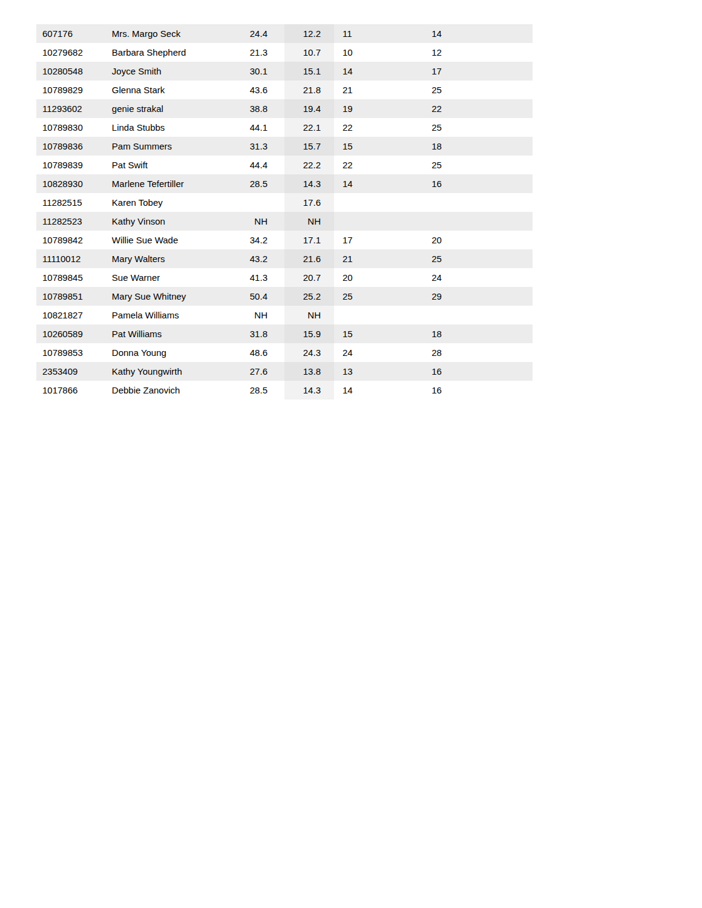| 607176 | Mrs. Margo Seck | 24.4 | 12.2 | 11 | 14 |
| 10279682 | Barbara Shepherd | 21.3 | 10.7 | 10 | 12 |
| 10280548 | Joyce Smith | 30.1 | 15.1 | 14 | 17 |
| 10789829 | Glenna Stark | 43.6 | 21.8 | 21 | 25 |
| 11293602 | genie strakal | 38.8 | 19.4 | 19 | 22 |
| 10789830 | Linda Stubbs | 44.1 | 22.1 | 22 | 25 |
| 10789836 | Pam Summers | 31.3 | 15.7 | 15 | 18 |
| 10789839 | Pat Swift | 44.4 | 22.2 | 22 | 25 |
| 10828930 | Marlene Tefertiller | 28.5 | 14.3 | 14 | 16 |
| 11282515 | Karen Tobey | | 17.6 | | |
| 11282523 | Kathy Vinson | NH | NH | | |
| 10789842 | Willie Sue Wade | 34.2 | 17.1 | 17 | 20 |
| 11110012 | Mary Walters | 43.2 | 21.6 | 21 | 25 |
| 10789845 | Sue Warner | 41.3 | 20.7 | 20 | 24 |
| 10789851 | Mary Sue Whitney | 50.4 | 25.2 | 25 | 29 |
| 10821827 | Pamela Williams | NH | NH | | |
| 10260589 | Pat Williams | 31.8 | 15.9 | 15 | 18 |
| 10789853 | Donna Young | 48.6 | 24.3 | 24 | 28 |
| 2353409 | Kathy Youngwirth | 27.6 | 13.8 | 13 | 16 |
| 1017866 | Debbie Zanovich | 28.5 | 14.3 | 14 | 16 |